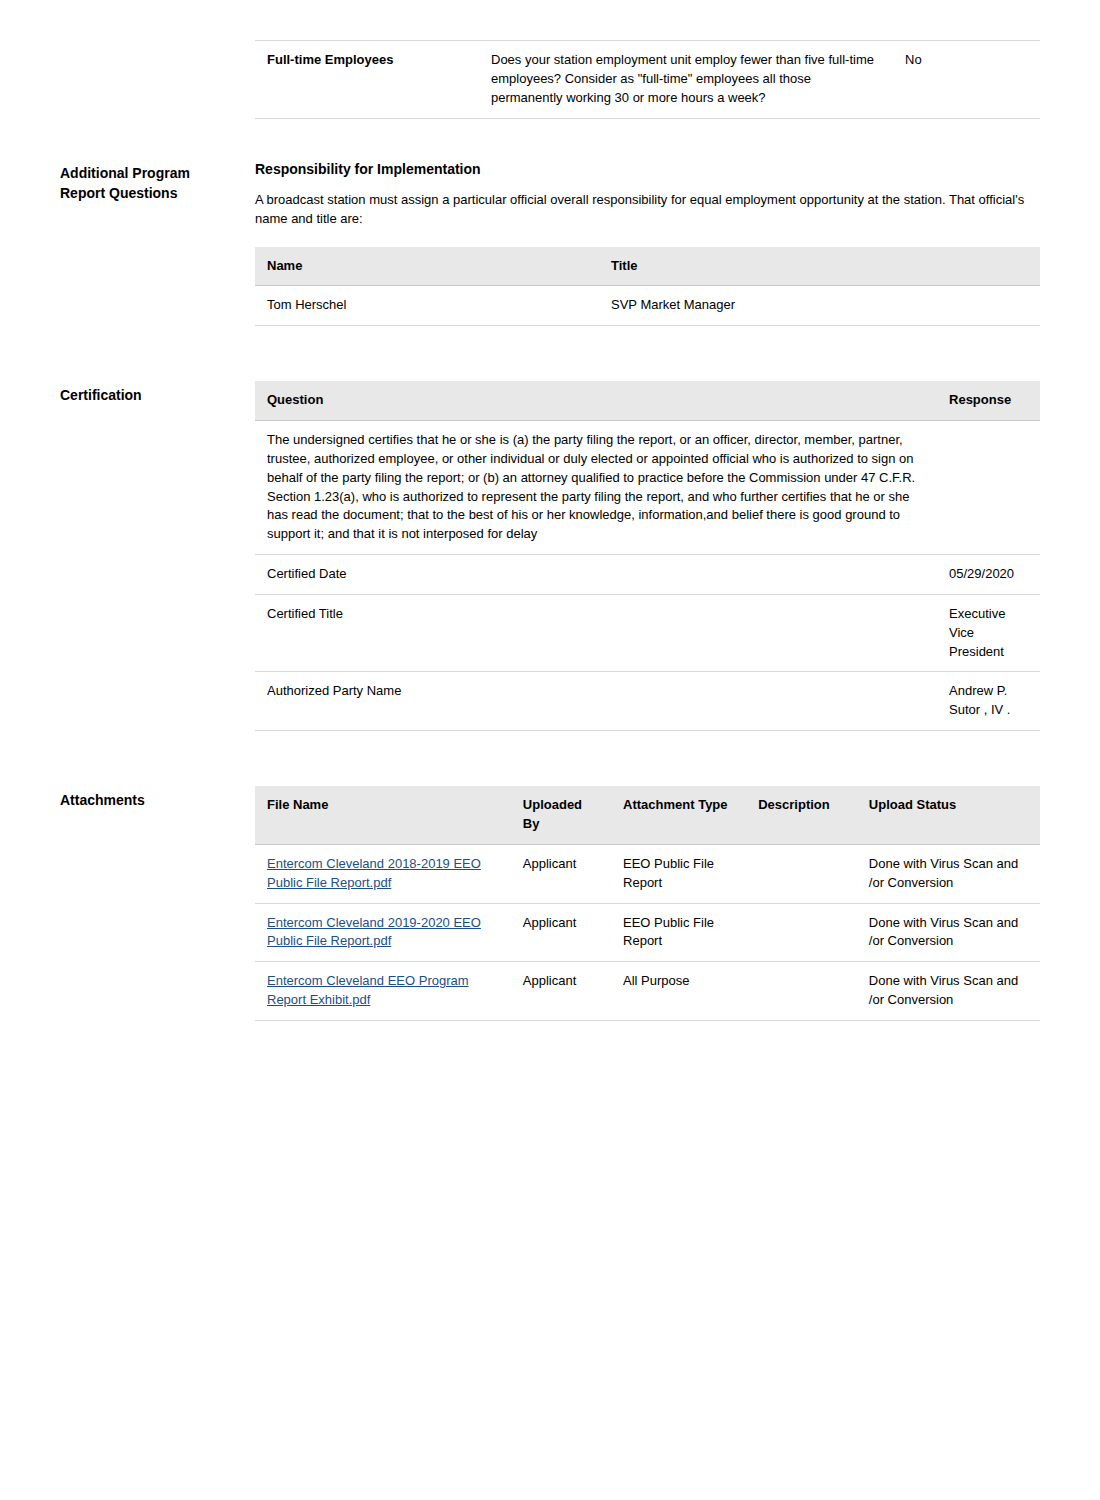| Full-time Employees | Does your station employment unit employ fewer than five full-time employees? Consider as "full-time" employees all those permanently working 30 or more hours a week? | No |
Additional Program Report Questions
Responsibility for Implementation
A broadcast station must assign a particular official overall responsibility for equal employment opportunity at the station. That official's name and title are:
| Name | Title |
| --- | --- |
| Tom Herschel | SVP Market Manager |
Certification
| Question | Response |
| --- | --- |
| The undersigned certifies that he or she is (a) the party filing the report, or an officer, director, member, partner, trustee, authorized employee, or other individual or duly elected or appointed official who is authorized to sign on behalf of the party filing the report; or (b) an attorney qualified to practice before the Commission under 47 C.F.R. Section 1.23(a), who is authorized to represent the party filing the report, and who further certifies that he or she has read the document; that to the best of his or her knowledge, information,and belief there is good ground to support it; and that it is not interposed for delay | |
| Certified Date | 05/29/2020 |
| Certified Title | Executive Vice President |
| Authorized Party Name | Andrew P. Sutor , IV . |
Attachments
| File Name | Uploaded By | Attachment Type | Description | Upload Status |
| --- | --- | --- | --- | --- |
| Entercom Cleveland 2018-2019 EEO Public File Report.pdf | Applicant | EEO Public File Report | | Done with Virus Scan and /or Conversion |
| Entercom Cleveland 2019-2020 EEO Public File Report.pdf | Applicant | EEO Public File Report | | Done with Virus Scan and /or Conversion |
| Entercom Cleveland EEO Program Report Exhibit.pdf | Applicant | All Purpose | | Done with Virus Scan and /or Conversion |